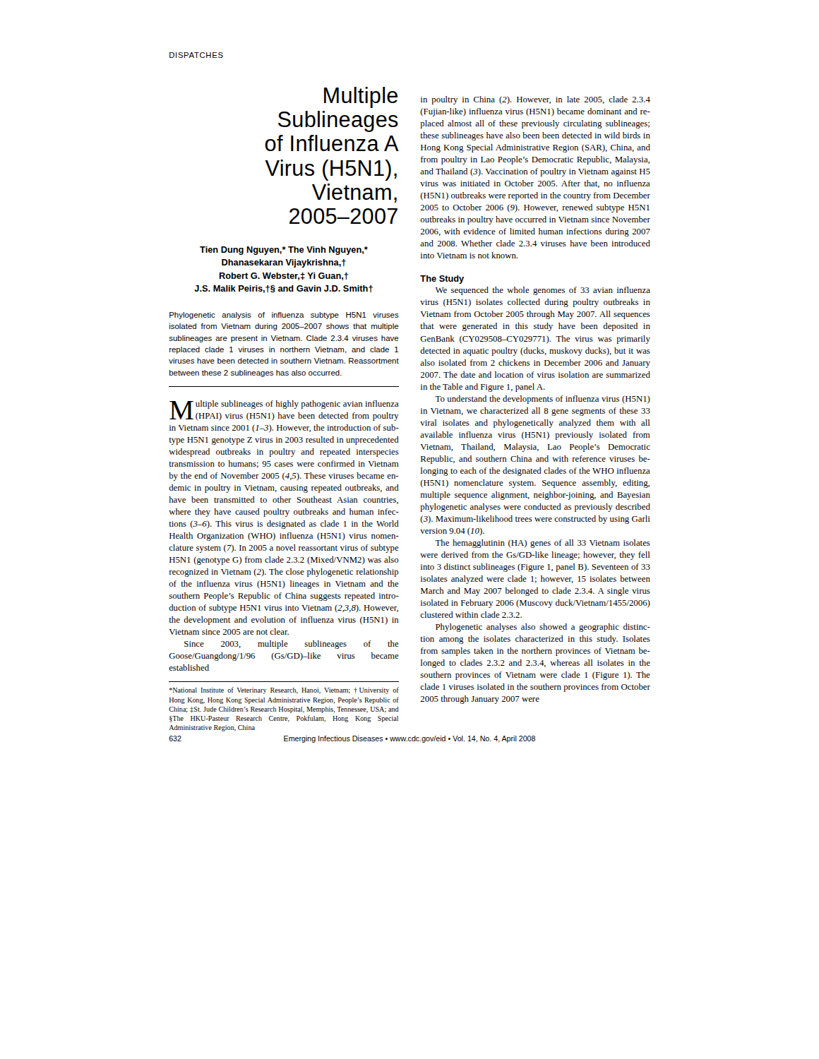DISPATCHES
Multiple
Sublineages
of Influenza A
Virus (H5N1),
Vietnam,
2005–2007
Tien Dung Nguyen,* The Vinh Nguyen,*
Dhanasekaran Vijaykrishna,†
Robert G. Webster,‡ Yi Guan,†
J.S. Malik Peiris,†§ and Gavin J.D. Smith†
Phylogenetic analysis of influenza subtype H5N1 viruses isolated from Vietnam during 2005–2007 shows that multiple sublineages are present in Vietnam. Clade 2.3.4 viruses have replaced clade 1 viruses in northern Vietnam, and clade 1 viruses have been detected in southern Vietnam. Reassortment between these 2 sublineages has also occurred.
Multiple sublineages of highly pathogenic avian influenza (HPAI) virus (H5N1) have been detected from poultry in Vietnam since 2001 (1–3). However, the introduction of subtype H5N1 genotype Z virus in 2003 resulted in unprecedented widespread outbreaks in poultry and repeated interspecies transmission to humans; 95 cases were confirmed in Vietnam by the end of November 2005 (4,5). These viruses became endemic in poultry in Vietnam, causing repeated outbreaks, and have been transmitted to other Southeast Asian countries, where they have caused poultry outbreaks and human infections (3–6). This virus is designated as clade 1 in the World Health Organization (WHO) influenza (H5N1) virus nomenclature system (7). In 2005 a novel reassortant virus of subtype H5N1 (genotype G) from clade 2.3.2 (Mixed/VNM2) was also recognized in Vietnam (2). The close phylogenetic relationship of the influenza virus (H5N1) lineages in Vietnam and the southern People’s Republic of China suggests repeated introduction of subtype H5N1 virus into Vietnam (2,3,8). However, the development and evolution of influenza virus (H5N1) in Vietnam since 2005 are not clear.
Since 2003, multiple sublineages of the Goose/Guangdong/1/96 (Gs/GD)–like virus became established
*National Institute of Veterinary Research, Hanoi, Vietnam; †University of Hong Kong, Hong Kong Special Administrative Region, People’s Republic of China; ‡St. Jude Children’s Research Hospital, Memphis, Tennessee, USA; and §The HKU-Pasteur Research Centre, Pokfulam, Hong Kong Special Administrative Region, China
in poultry in China (2). However, in late 2005, clade 2.3.4 (Fujian-like) influenza virus (H5N1) became dominant and replaced almost all of these previously circulating sublineages; these sublineages have also been been detected in wild birds in Hong Kong Special Administrative Region (SAR), China, and from poultry in Lao People’s Democratic Republic, Malaysia, and Thailand (3). Vaccination of poultry in Vietnam against H5 virus was initiated in October 2005. After that, no influenza (H5N1) outbreaks were reported in the country from December 2005 to October 2006 (9). However, renewed subtype H5N1 outbreaks in poultry have occurred in Vietnam since November 2006, with evidence of limited human infections during 2007 and 2008. Whether clade 2.3.4 viruses have been introduced into Vietnam is not known.
The Study
We sequenced the whole genomes of 33 avian influenza virus (H5N1) isolates collected during poultry outbreaks in Vietnam from October 2005 through May 2007. All sequences that were generated in this study have been deposited in GenBank (CY029508–CY029771). The virus was primarily detected in aquatic poultry (ducks, muskovy ducks), but it was also isolated from 2 chickens in December 2006 and January 2007. The date and location of virus isolation are summarized in the Table and Figure 1, panel A.
To understand the developments of influenza virus (H5N1) in Vietnam, we characterized all 8 gene segments of these 33 viral isolates and phylogenetically analyzed them with all available influenza virus (H5N1) previously isolated from Vietnam, Thailand, Malaysia, Lao People’s Democratic Republic, and southern China and with reference viruses belonging to each of the designated clades of the WHO influenza (H5N1) nomenclature system. Sequence assembly, editing, multiple sequence alignment, neighbor-joining, and Bayesian phylogenetic analyses were conducted as previously described (3). Maximum-likelihood trees were constructed by using Garli version 9.04 (10).
The hemagglutinin (HA) genes of all 33 Vietnam isolates were derived from the Gs/GD-like lineage; however, they fell into 3 distinct sublineages (Figure 1, panel B). Seventeen of 33 isolates analyzed were clade 1; however, 15 isolates between March and May 2007 belonged to clade 2.3.4. A single virus isolated in February 2006 (Muscovy duck/Vietnam/1455/2006) clustered within clade 2.3.2.
Phylogenetic analyses also showed a geographic distinction among the isolates characterized in this study. Isolates from samples taken in the northern provinces of Vietnam belonged to clades 2.3.2 and 2.3.4, whereas all isolates in the southern provinces of Vietnam were clade 1 (Figure 1). The clade 1 viruses isolated in the southern provinces from October 2005 through January 2007 were
632
Emerging Infectious Diseases • www.cdc.gov/eid • Vol. 14, No. 4, April 2008